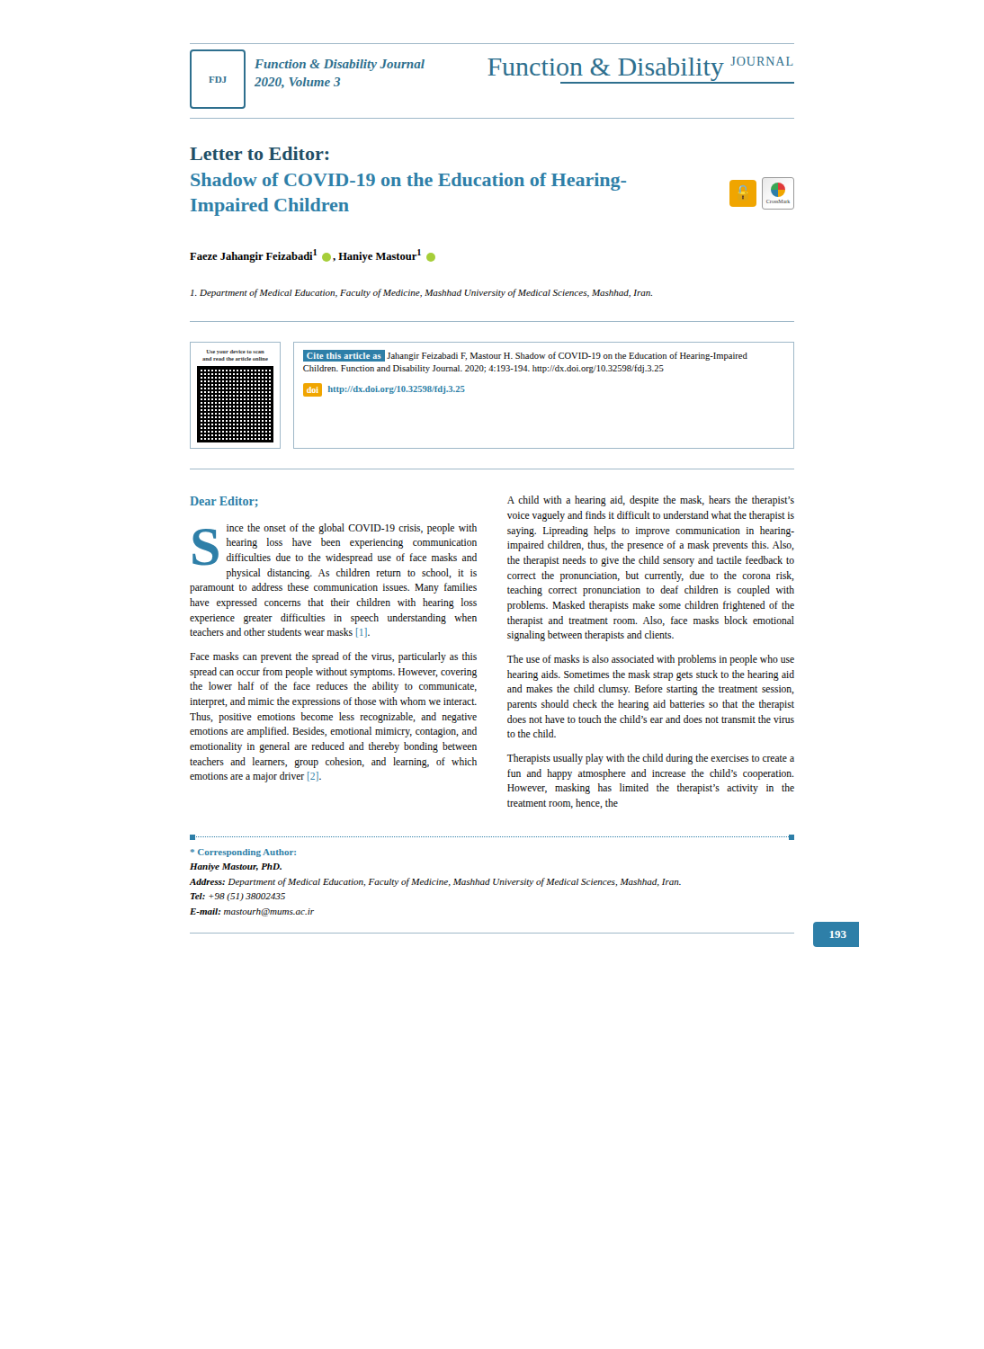FDJ
Function & Disability Journal
2020, Volume 3
Function & Disability JOURNAL
Letter to Editor:
Shadow of COVID-19 on the Education of Hearing-Impaired Children
🔓
CrossMark
Faeze Jahangir Feizabadi1 , Haniye Mastour1
1. Department of Medical Education, Faculty of Medicine, Mashhad University of Medical Sciences, Mashhad, Iran.
Use your device to scan
and read the article online
Cite this article as Jahangir Feizabadi F, Mastour H. Shadow of COVID-19 on the Education of Hearing-Impaired Children. Function and Disability Journal. 2020; 4:193-194. http://dx.doi.org/10.32598/fdj.3.25
doi http://dx.doi.org/10.32598/fdj.3.25
Dear Editor;
Since the onset of the global COVID-19 crisis, people with hearing loss have been experiencing communication difficulties due to the widespread use of face masks and physical distancing. As children return to school, it is paramount to address these communication issues. Many families have expressed concerns that their children with hearing loss experience greater difficulties in speech understanding when teachers and other students wear masks [1].
Face masks can prevent the spread of the virus, particularly as this spread can occur from people without symptoms. However, covering the lower half of the face reduces the ability to communicate, interpret, and mimic the expressions of those with whom we interact. Thus, positive emotions become less recognizable, and negative emotions are amplified. Besides, emotional mimicry, contagion, and emotionality in general are reduced and thereby bonding between teachers and learners, group cohesion, and learning, of which emotions are a major driver [2].
A child with a hearing aid, despite the mask, hears the therapist’s voice vaguely and finds it difficult to understand what the therapist is saying. Lipreading helps to improve communication in hearing-impaired children, thus, the presence of a mask prevents this. Also, the therapist needs to give the child sensory and tactile feedback to correct the pronunciation, but currently, due to the corona risk, teaching correct pronunciation to deaf children is coupled with problems. Masked therapists make some children frightened of the therapist and treatment room. Also, face masks block emotional signaling between therapists and clients.
The use of masks is also associated with problems in people who use hearing aids. Sometimes the mask strap gets stuck to the hearing aid and makes the child clumsy. Before starting the treatment session, parents should check the hearing aid batteries so that the therapist does not have to touch the child’s ear and does not transmit the virus to the child.
Therapists usually play with the child during the exercises to create a fun and happy atmosphere and increase the child’s cooperation. However, masking has limited the therapist’s activity in the treatment room, hence, the
* Corresponding Author:
Haniye Mastour, PhD.
Address: Department of Medical Education, Faculty of Medicine, Mashhad University of Medical Sciences, Mashhad, Iran.
Tel: +98 (51) 38002435
E-mail: mastourh@mums.ac.ir
193